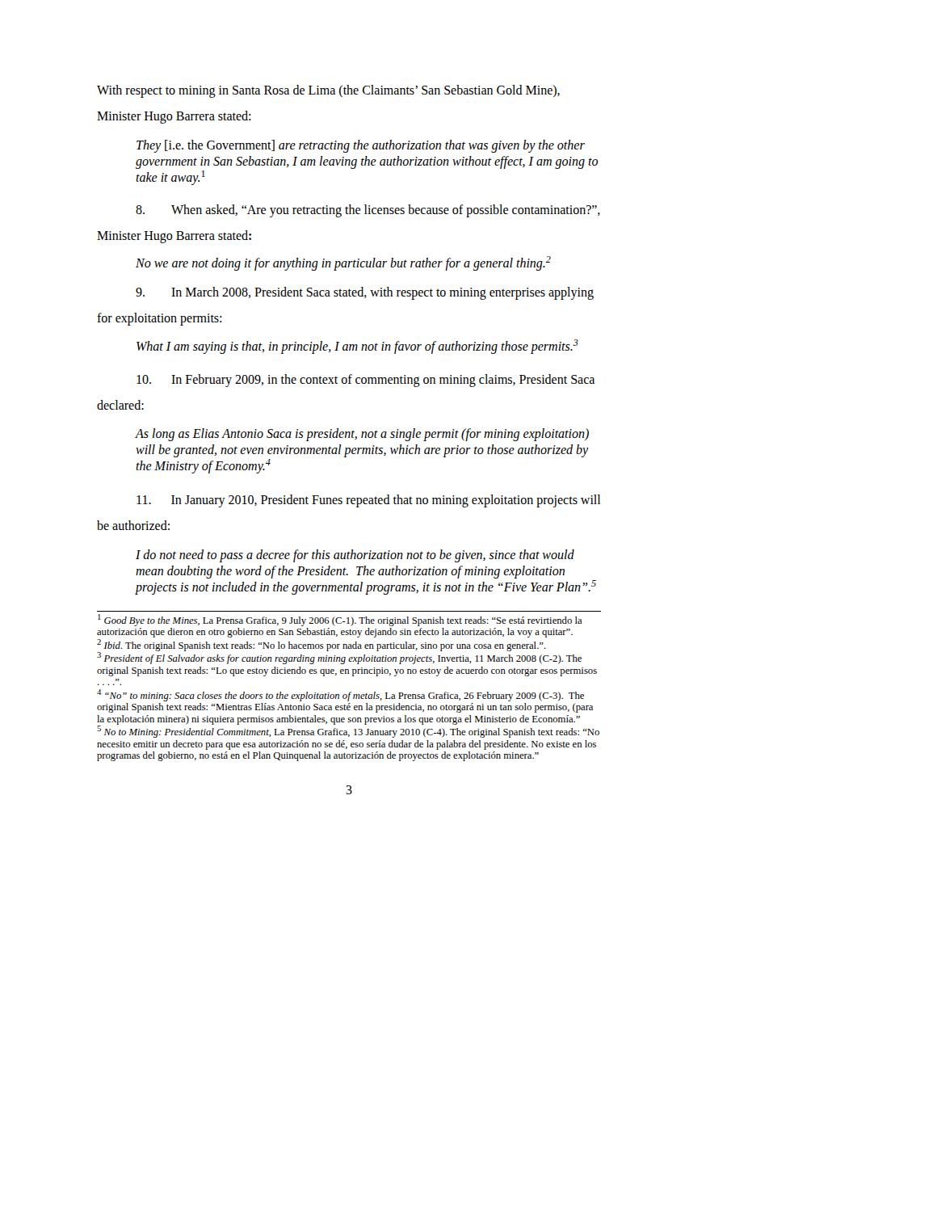With respect to mining in Santa Rosa de Lima (the Claimants’ San Sebastian Gold Mine), Minister Hugo Barrera stated:
They [i.e. the Government] are retracting the authorization that was given by the other government in San Sebastian, I am leaving the authorization without effect, I am going to take it away.1
8. When asked, “Are you retracting the licenses because of possible contamination?”, Minister Hugo Barrera stated:
No we are not doing it for anything in particular but rather for a general thing.2
9. In March 2008, President Saca stated, with respect to mining enterprises applying for exploitation permits:
What I am saying is that, in principle, I am not in favor of authorizing those permits.3
10. In February 2009, in the context of commenting on mining claims, President Saca declared:
As long as Elias Antonio Saca is president, not a single permit (for mining exploitation) will be granted, not even environmental permits, which are prior to those authorized by the Ministry of Economy.4
11. In January 2010, President Funes repeated that no mining exploitation projects will be authorized:
I do not need to pass a decree for this authorization not to be given, since that would mean doubting the word of the President. The authorization of mining exploitation projects is not included in the governmental programs, it is not in the “Five Year Plan”.5
1 Good Bye to the Mines, La Prensa Grafica, 9 July 2006 (C-1). The original Spanish text reads: “Se está revirtiendo la autorización que dieron en otro gobierno en San Sebastián, estoy dejando sin efecto la autorización, la voy a quitar”.
2 Ibid. The original Spanish text reads: “No lo hacemos por nada en particular, sino por una cosa en general.”.
3 President of El Salvador asks for caution regarding mining exploitation projects, Invertia, 11 March 2008 (C-2). The original Spanish text reads: “Lo que estoy diciendo es que, en principio, yo no estoy de acuerdo con otorgar esos permisos . . . .”.
4 “No” to mining: Saca closes the doors to the exploitation of metals, La Prensa Grafica, 26 February 2009 (C-3). The original Spanish text reads: “Mientras Elías Antonio Saca esté en la presidencia, no otorgará ni un tan solo permiso, (para la explotación minera) ni siquiera permisos ambientales, que son previos a los que otorga el Ministerio de Economía.”
5 No to Mining: Presidential Commitment, La Prensa Grafica, 13 January 2010 (C-4). The original Spanish text reads: “No necesito emitir un decreto para que esa autorización no se dé, eso sería dudar de la palabra del presidente. No existe en los programas del gobierno, no está en el Plan Quinquenal la autorización de proyectos de explotación minera.”
3